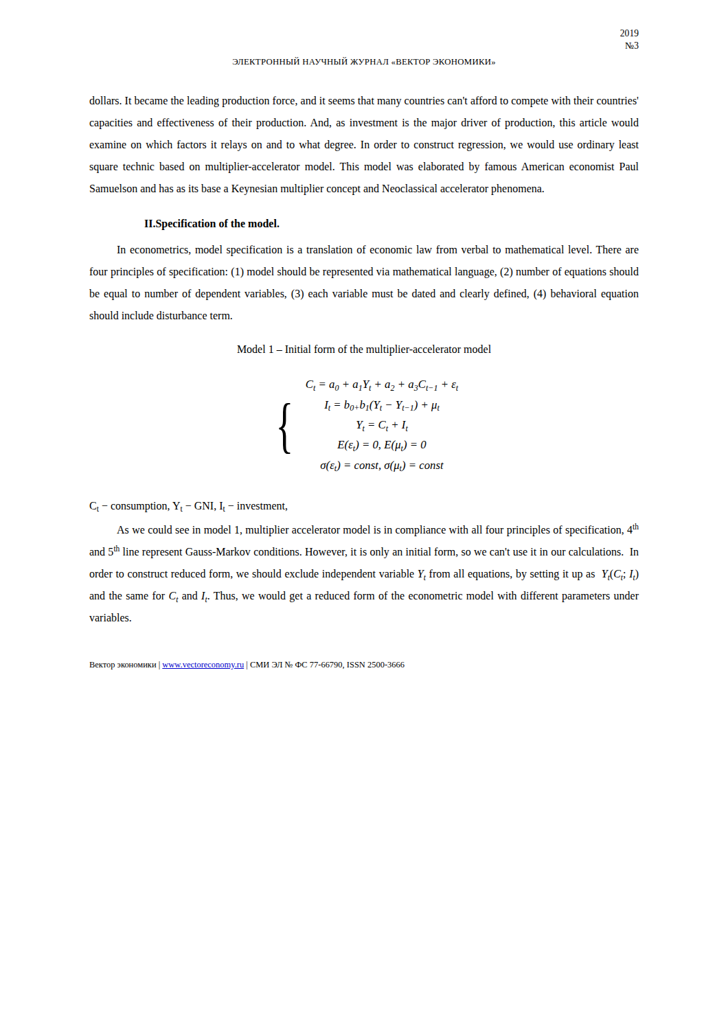2019
№3
ЭЛЕКТРОННЫЙ НАУЧНЫЙ ЖУРНАЛ «ВЕКТОР ЭКОНОМИКИ»
dollars. It became the leading production force, and it seems that many countries can't afford to compete with their countries' capacities and effectiveness of their production. And, as investment is the major driver of production, this article would examine on which factors it relays on and to what degree. In order to construct regression, we would use ordinary least square technic based on multiplier-accelerator model. This model was elaborated by famous American economist Paul Samuelson and has as its base a Keynesian multiplier concept and Neoclassical accelerator phenomena.
II. Specification of the model.
In econometrics, model specification is a translation of economic law from verbal to mathematical level. There are four principles of specification: (1) model should be represented via mathematical language, (2) number of equations should be equal to number of dependent variables, (3) each variable must be dated and clearly defined, (4) behavioral equation should include disturbance term.
Model 1 – Initial form of the multiplier-accelerator model
{
Ct = a0 + a1Yt + a2 + a3Ct−1 + εt
It = b0+b1(Yt − Yt−1) + μt
Yt = Ct + It
E(εt) = 0, E(μt) = 0
σ(εt) = const, σ(μt) = const
Ct − consumption, Yt − GNI, It − investment,
As we could see in model 1, multiplier accelerator model is in compliance with all four principles of specification, 4th and 5th line represent Gauss-Markov conditions. However, it is only an initial form, so we can't use it in our calculations. In order to construct reduced form, we should exclude independent variable Yt from all equations, by setting it up as Yt(Ct; It) and the same for Ct and It. Thus, we would get a reduced form of the econometric model with different parameters under variables.
Вектор экономики | www.vectoreconomy.ru | СМИ ЭЛ № ФС 77-66790, ISSN 2500-3666